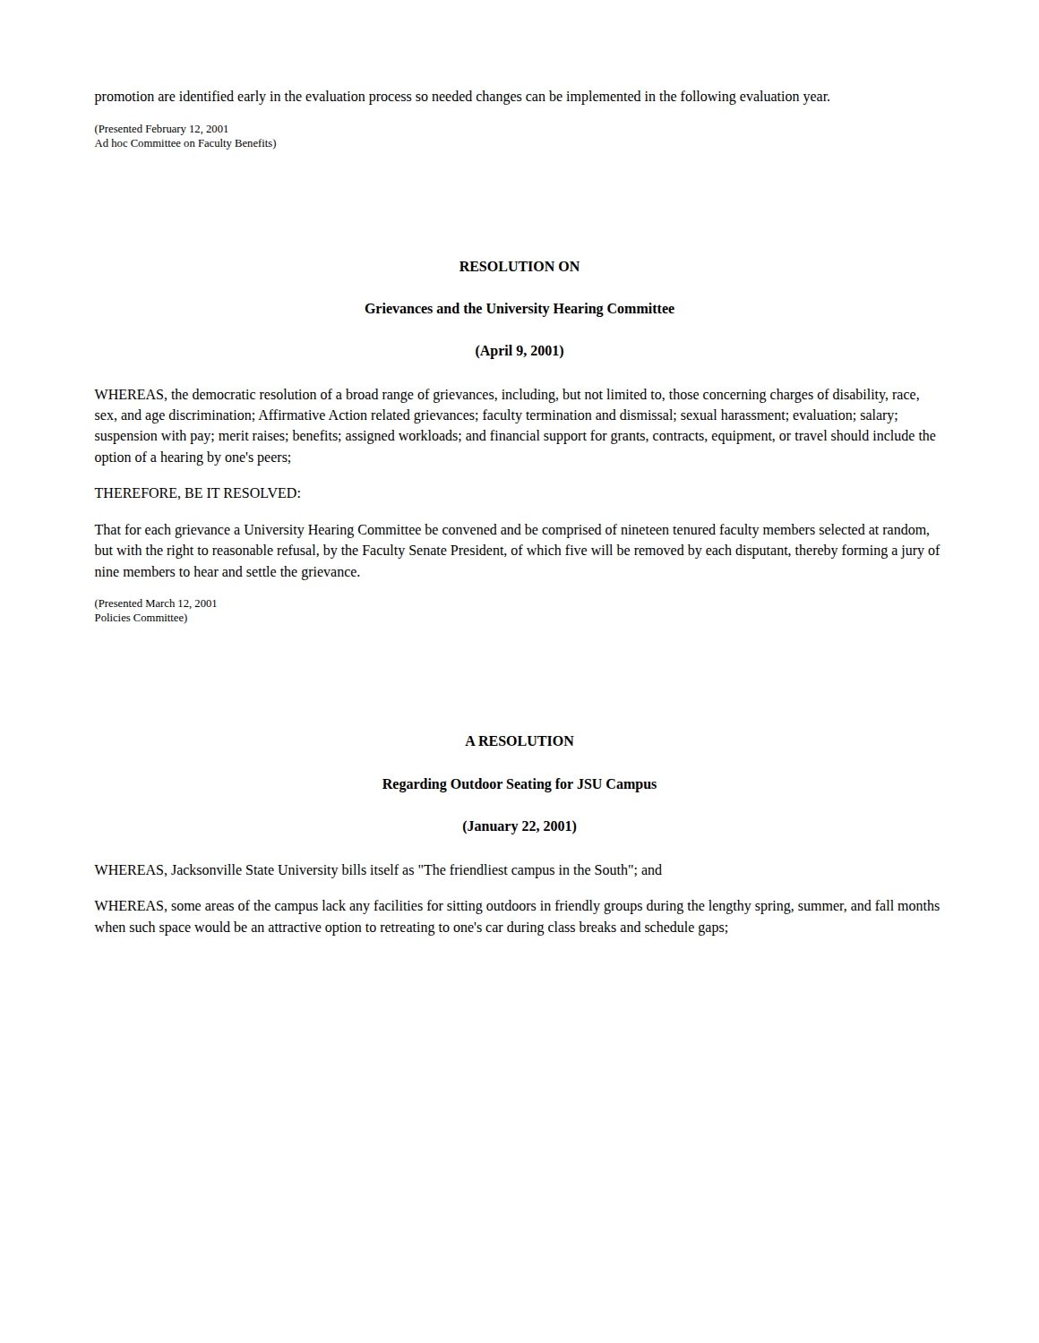promotion are identified early in the evaluation process so needed changes can be implemented in the following evaluation year.
(Presented February 12, 2001
Ad hoc Committee on Faculty Benefits)
RESOLUTION ON
Grievances and the University Hearing Committee
(April 9, 2001)
WHEREAS, the democratic resolution of a broad range of grievances, including, but not limited to, those concerning charges of disability, race, sex, and age discrimination; Affirmative Action related grievances; faculty termination and dismissal; sexual harassment; evaluation; salary; suspension with pay; merit raises; benefits; assigned workloads; and financial support for grants, contracts, equipment, or travel should include the option of a hearing by one's peers;
THEREFORE, BE IT RESOLVED:
That for each grievance a University Hearing Committee be convened and be comprised of nineteen tenured faculty members selected at random, but with the right to reasonable refusal, by the Faculty Senate President, of which five will be removed by each disputant, thereby forming a jury of nine members to hear and settle the grievance.
(Presented March 12, 2001
Policies Committee)
A RESOLUTION
Regarding Outdoor Seating for JSU Campus
(January 22, 2001)
WHEREAS, Jacksonville State University bills itself as "The friendliest campus in the South"; and
WHEREAS, some areas of the campus lack any facilities for sitting outdoors in friendly groups during the lengthy spring, summer, and fall months when such space would be an attractive option to retreating to one's car during class breaks and schedule gaps;